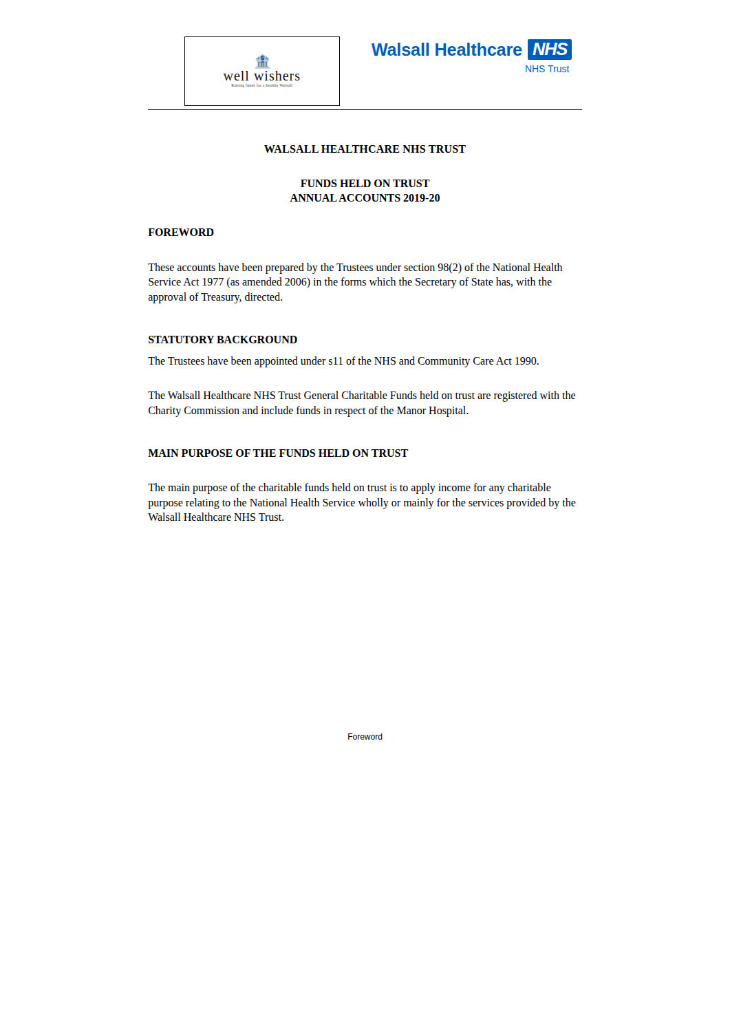🏦 well wishers Raising funds for a healthy Walsall
Walsall Healthcare NHS
NHS Trust
Walsall Healthcare NHS Trust
Funds Held on Trust Annual Accounts 2019-20
Foreword
These accounts have been prepared by the Trustees under section 98(2) of the National Health Service Act 1977 (as amended 2006) in the forms which the Secretary of State has, with the approval of Treasury, directed.
Statutory Background
The Trustees have been appointed under s11 of the NHS and Community Care Act 1990.
The Walsall Healthcare NHS Trust General Charitable Funds held on trust are registered with the Charity Commission and include funds in respect of the Manor Hospital.
Main Purpose of the Funds Held on Trust
The main purpose of the charitable funds held on trust is to apply income for any charitable purpose relating to the National Health Service wholly or mainly for the services provided by the Walsall Healthcare NHS Trust.
Foreword